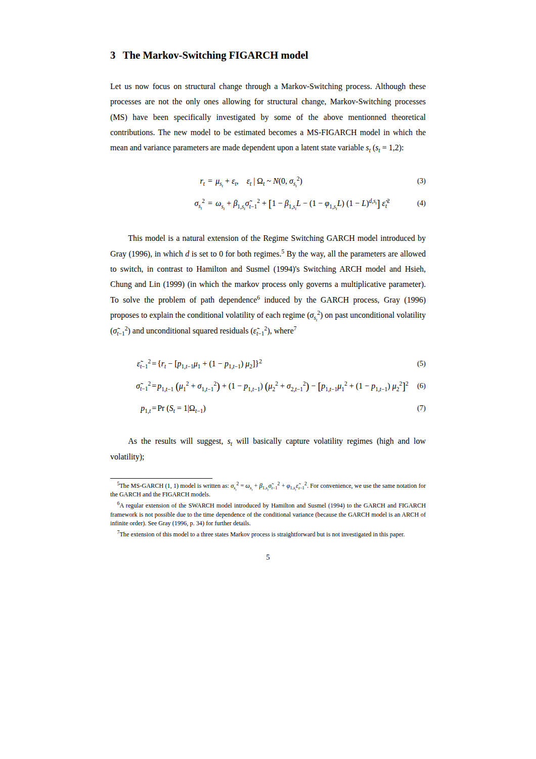3 The Markov-Switching FIGARCH model
Let us now focus on structural change through a Markov-Switching process. Although these processes are not the only ones allowing for structural change, Markov-Switching processes (MS) have been specifically investigated by some of the above mentionned theoretical contributions. The new model to be estimated becomes a MS-FIGARCH model in which the mean and variance parameters are made dependent upon a latent state variable st (st = 1,2):
| r t | = | μ s t + ε t , ε t / Ω t ~ N (0, σ s t 2 ) | (3) |
| σ s t 2 | = | ω s t + β 1, s t σ̃ t −1 2 + [ 1 − β 1, s t L − (1 − φ 1, s t L ) (1 − L ) d , s t ] ε̃ t 2 | (4) |
This model is a natural extension of the Regime Switching GARCH model introduced by Gray (1996), in which d is set to 0 for both regimes.5 By the way, all the parameters are allowed to switch, in contrast to Hamilton and Susmel (1994)'s Switching ARCH model and Hsieh, Chung and Lin (1999) (in which the markov process only governs a multiplicative parameter). To solve the problem of path dependence6 induced by the GARCH process, Gray (1996) proposes to explain the conditional volatility of each regime (σst2) on past unconditional volatility (σ̃t−12) and unconditional squared residuals (ε̃t−12), where7
| ε̃ t −1 2 | = | { r t − [ p 1, t −1 μ 1 + (1 − p 1, t −1 ) μ 2 ]} 2 | (5) |
| σ̃ t −1 2 | = | p 1, t −1 ( μ 1 2 + σ 1, t −1 2 ) + (1 − p 1, t −1 ) ( μ 2 2 + σ 2, t −1 2 ) − [ p 1, t −1 μ 1 2 + (1 − p 1, t −1 ) μ 2 2 ] 2 | (6) |
| p 1, t | = | Pr ( S t = 1/Ω t −1 ) | (7) |
As the results will suggest, st will basically capture volatility regimes (high and low volatility);
5The MS-GARCH (1, 1) model is written as: σst2 = ωst + β1,stσ̃t−12 + φ1,stε̃t−12. For convenience, we use the same notation for the GARCH and the FIGARCH models.
6A regular extension of the SWARCH model introduced by Hamilton and Susmel (1994) to the GARCH and FIGARCH framework is not possible due to the time dependence of the conditional variance (because the GARCH model is an ARCH of infinite order). See Gray (1996, p. 34) for further details.
7The extension of this model to a three states Markov process is straightforward but is not investigated in this paper.
5